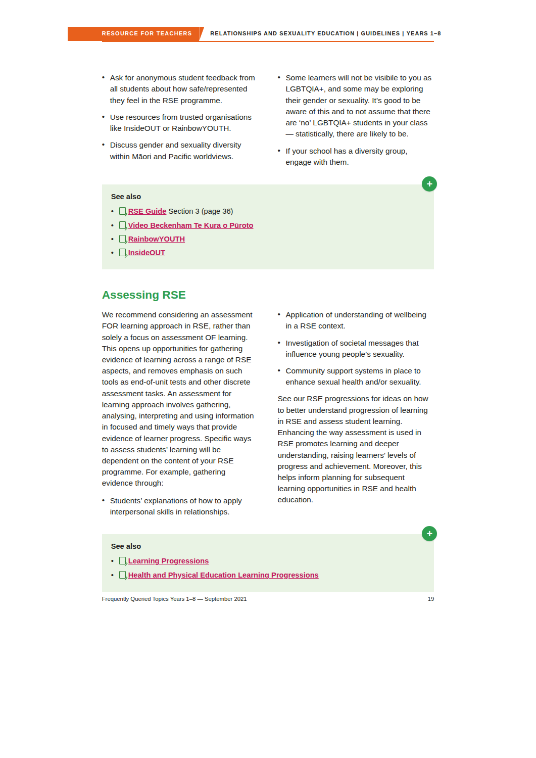Resource for Teachers
Relationships and Sexuality Education | Guidelines | Years 1–8
Ask for anonymous student feedback from all students about how safe/represented they feel in the RSE programme.
Use resources from trusted organisations like InsideOUT or RainbowYOUTH.
Discuss gender and sexuality diversity within Māori and Pacific worldviews.
Some learners will not be visibile to you as LGBTQIA+, and some may be exploring their gender or sexuality. It’s good to be aware of this and to not assume that there are ‘no’ LGBTQIA+ students in your class — statistically, there are likely to be.
If your school has a diversity group, engage with them.
+
See also
RSE Guide Section 3 (page 36)
Video Beckenham Te Kura o Pūroto
RainbowYOUTH
InsideOUT
Assessing RSE
We recommend considering an assessment FOR learning approach in RSE, rather than solely a focus on assessment OF learning. This opens up opportunities for gathering evidence of learning across a range of RSE aspects, and removes emphasis on such tools as end-of-unit tests and other discrete assessment tasks. An assessment for learning approach involves gathering, analysing, interpreting and using information in focused and timely ways that provide evidence of learner progress. Specific ways to assess students’ learning will be dependent on the content of your RSE programme. For example, gathering evidence through:
Students’ explanations of how to apply interpersonal skills in relationships.
Application of understanding of wellbeing in a RSE context.
Investigation of societal messages that influence young people’s sexuality.
Community support systems in place to enhance sexual health and/or sexuality.
See our RSE progressions for ideas on how to better understand progression of learning in RSE and assess student learning. Enhancing the way assessment is used in RSE promotes learning and deeper understanding, raising learners’ levels of progress and achievement. Moreover, this helps inform planning for subsequent learning opportunities in RSE and health education.
+
See also
Learning Progressions
Health and Physical Education Learning Progressions
Frequently Queried Topics Years 1–8 — September 2021
19